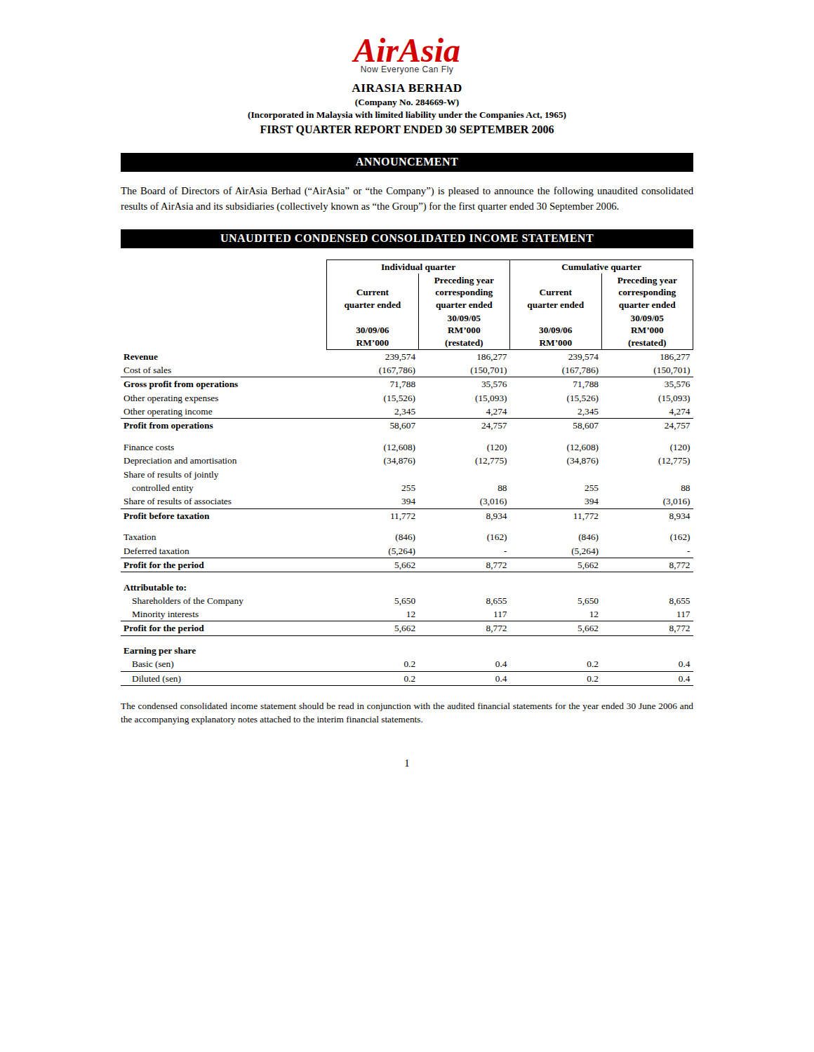AirAsia
Now Everyone Can Fly
AIRASIA BERHAD
(Company No. 284669-W)
(Incorporated in Malaysia with limited liability under the Companies Act, 1965)
FIRST QUARTER REPORT ENDED 30 SEPTEMBER 2006
ANNOUNCEMENT
The Board of Directors of AirAsia Berhad (“AirAsia” or “the Company”) is pleased to announce the following unaudited consolidated results of AirAsia and its subsidiaries (collectively known as “the Group”) for the first quarter ended 30 September 2006.
UNAUDITED CONDENSED CONSOLIDATED INCOME STATEMENT
| | Individual quarter | Cumulative quarter |
| --- | --- | --- |
| | Current quarter ended | Preceding year corresponding quarter ended | Current quarter ended | Preceding year corresponding quarter ended |
| | 30/09/06 RM’000 | 30/09/05 RM’000 (restated) | 30/09/06 RM’000 | 30/09/05 RM’000 (restated) |
| Revenue | 239,574 | 186,277 | 239,574 | 186,277 |
| Cost of sales | (167,786) | (150,701) | (167,786) | (150,701) |
| Gross profit from operations | 71,788 | 35,576 | 71,788 | 35,576 |
| Other operating expenses | (15,526) | (15,093) | (15,526) | (15,093) |
| Other operating income | 2,345 | 4,274 | 2,345 | 4,274 |
| Profit from operations | 58,607 | 24,757 | 58,607 | 24,757 |
| Finance costs | (12,608) | (120) | (12,608) | (120) |
| Depreciation and amortisation | (34,876) | (12,775) | (34,876) | (12,775) |
| Share of results of jointly | | | | |
| controlled entity | 255 | 88 | 255 | 88 |
| Share of results of associates | 394 | (3,016) | 394 | (3,016) |
| Profit before taxation | 11,772 | 8,934 | 11,772 | 8,934 |
| Taxation | (846) | (162) | (846) | (162) |
| Deferred taxation | (5,264) | - | (5,264) | - |
| Profit for the period | 5,662 | 8,772 | 5,662 | 8,772 |
| Attributable to: | | | | |
| Shareholders of the Company | 5,650 | 8,655 | 5,650 | 8,655 |
| Minority interests | 12 | 117 | 12 | 117 |
| Profit for the period | 5,662 | 8,772 | 5,662 | 8,772 |
| Earning per share | | | | |
| Basic (sen) | 0.2 | 0.4 | 0.2 | 0.4 |
| Diluted (sen) | 0.2 | 0.4 | 0.2 | 0.4 |
The condensed consolidated income statement should be read in conjunction with the audited financial statements for the year ended 30 June 2006 and the accompanying explanatory notes attached to the interim financial statements.
1